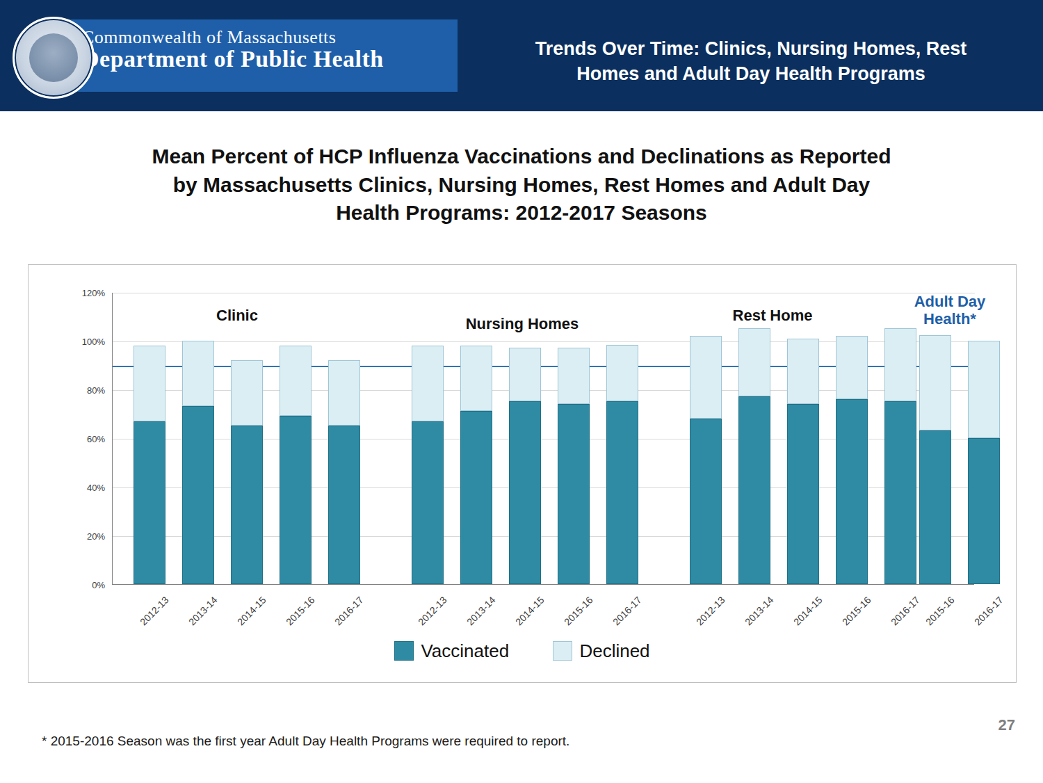Commonwealth of Massachusetts
Department of Public Health
Trends Over Time: Clinics, Nursing Homes, Rest
Homes and Adult Day Health Programs
Mean Percent of HCP Influenza Vaccinations and Declinations as Reported
by Massachusetts Clinics, Nursing Homes, Rest Homes and Adult Day
Health Programs: 2012-2017 Seasons
120%
100%
80%
60%
40%
20%
0%
2012-13
2013-14
2014-15
2015-16
2016-17
2012-13
2013-14
2014-15
2015-16
2016-17
2012-13
2013-14
2014-15
2015-16
2016-17
2015-16
2016-17
Clinic
Nursing Homes
Rest Home
Adult Day
Health*
Vaccinated Declined
* 2015-2016 Season was the first year Adult Day Health Programs were required to report.
27